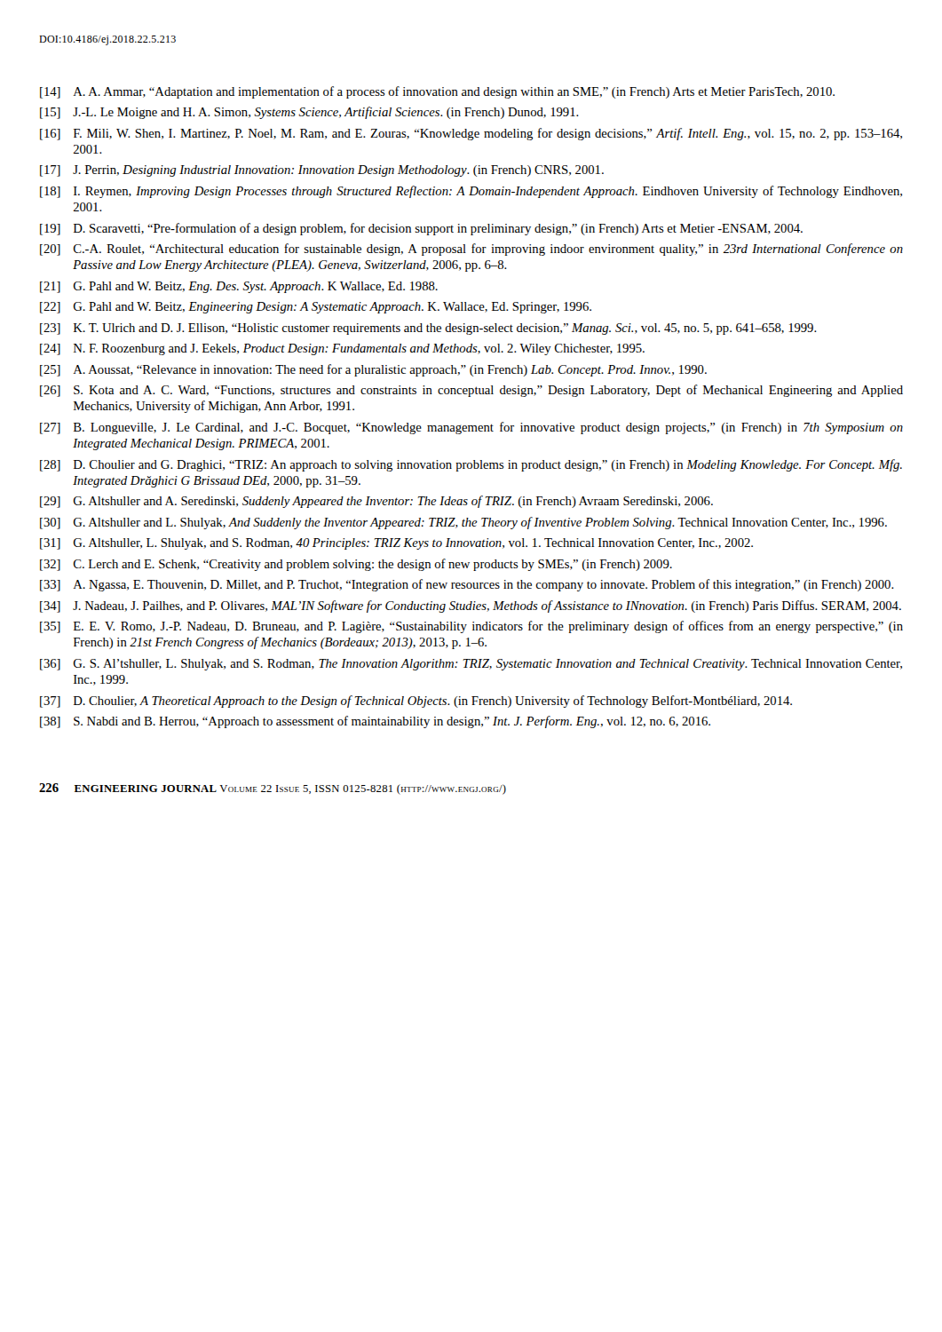DOI:10.4186/ej.2018.22.5.213
[14] A. A. Ammar, “Adaptation and implementation of a process of innovation and design within an SME,” (in French) Arts et Metier ParisTech, 2010.
[15] J.-L. Le Moigne and H. A. Simon, Systems Science, Artificial Sciences. (in French) Dunod, 1991.
[16] F. Mili, W. Shen, I. Martinez, P. Noel, M. Ram, and E. Zouras, “Knowledge modeling for design decisions,” Artif. Intell. Eng., vol. 15, no. 2, pp. 153–164, 2001.
[17] J. Perrin, Designing Industrial Innovation: Innovation Design Methodology. (in French) CNRS, 2001.
[18] I. Reymen, Improving Design Processes through Structured Reflection: A Domain-Independent Approach. Eindhoven University of Technology Eindhoven, 2001.
[19] D. Scaravetti, “Pre-formulation of a design problem, for decision support in preliminary design,” (in French) Arts et Metier -ENSAM, 2004.
[20] C.-A. Roulet, “Architectural education for sustainable design, A proposal for improving indoor environment quality,” in 23rd International Conference on Passive and Low Energy Architecture (PLEA). Geneva, Switzerland, 2006, pp. 6–8.
[21] G. Pahl and W. Beitz, Eng. Des. Syst. Approach. K Wallace, Ed. 1988.
[22] G. Pahl and W. Beitz, Engineering Design: A Systematic Approach. K. Wallace, Ed. Springer, 1996.
[23] K. T. Ulrich and D. J. Ellison, “Holistic customer requirements and the design-select decision,” Manag. Sci., vol. 45, no. 5, pp. 641–658, 1999.
[24] N. F. Roozenburg and J. Eekels, Product Design: Fundamentals and Methods, vol. 2. Wiley Chichester, 1995.
[25] A. Aoussat, “Relevance in innovation: The need for a pluralistic approach,” (in French) Lab. Concept. Prod. Innov., 1990.
[26] S. Kota and A. C. Ward, “Functions, structures and constraints in conceptual design,” Design Laboratory, Dept of Mechanical Engineering and Applied Mechanics, University of Michigan, Ann Arbor, 1991.
[27] B. Longueville, J. Le Cardinal, and J.-C. Bocquet, “Knowledge management for innovative product design projects,” (in French) in 7th Symposium on Integrated Mechanical Design. PRIMECA, 2001.
[28] D. Choulier and G. Draghici, “TRIZ: An approach to solving innovation problems in product design,” (in French) in Modeling Knowledge. For Concept. Mfg. Integrated Drăghici G Brissaud DEd, 2000, pp. 31–59.
[29] G. Altshuller and A. Seredinski, Suddenly Appeared the Inventor: The Ideas of TRIZ. (in French) Avraam Seredinski, 2006.
[30] G. Altshuller and L. Shulyak, And Suddenly the Inventor Appeared: TRIZ, the Theory of Inventive Problem Solving. Technical Innovation Center, Inc., 1996.
[31] G. Altshuller, L. Shulyak, and S. Rodman, 40 Principles: TRIZ Keys to Innovation, vol. 1. Technical Innovation Center, Inc., 2002.
[32] C. Lerch and E. Schenk, “Creativity and problem solving: the design of new products by SMEs,” (in French) 2009.
[33] A. Ngassa, E. Thouvenin, D. Millet, and P. Truchot, “Integration of new resources in the company to innovate. Problem of this integration,” (in French) 2000.
[34] J. Nadeau, J. Pailhes, and P. Olivares, MAL’IN Software for Conducting Studies, Methods of Assistance to INnovation. (in French) Paris Diffus. SERAM, 2004.
[35] E. E. V. Romo, J.-P. Nadeau, D. Bruneau, and P. Lagière, “Sustainability indicators for the preliminary design of offices from an energy perspective,” (in French) in 21st French Congress of Mechanics (Bordeaux; 2013), 2013, p. 1–6.
[36] G. S. Al’tshuller, L. Shulyak, and S. Rodman, The Innovation Algorithm: TRIZ, Systematic Innovation and Technical Creativity. Technical Innovation Center, Inc., 1999.
[37] D. Choulier, A Theoretical Approach to the Design of Technical Objects. (in French) University of Technology Belfort-Montbéliard, 2014.
[38] S. Nabdi and B. Herrou, “Approach to assessment of maintainability in design,” Int. J. Perform. Eng., vol. 12, no. 6, 2016.
226 ENGINEERING JOURNAL Volume 22 Issue 5, ISSN 0125-8281 (http://www.engj.org/)